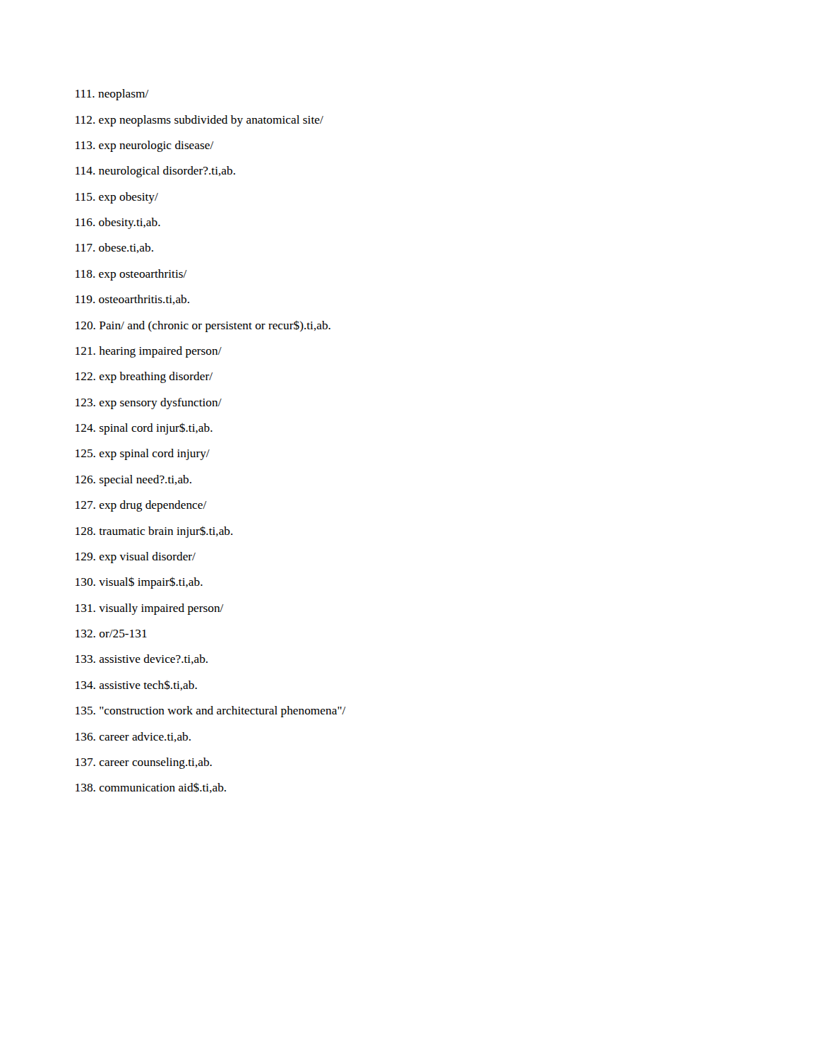111. neoplasm/
112. exp neoplasms subdivided by anatomical site/
113. exp neurologic disease/
114. neurological disorder?.ti,ab.
115. exp obesity/
116. obesity.ti,ab.
117. obese.ti,ab.
118. exp osteoarthritis/
119. osteoarthritis.ti,ab.
120. Pain/ and (chronic or persistent or recur$).ti,ab.
121. hearing impaired person/
122. exp breathing disorder/
123. exp sensory dysfunction/
124. spinal cord injur$.ti,ab.
125. exp spinal cord injury/
126. special need?.ti,ab.
127. exp drug dependence/
128. traumatic brain injur$.ti,ab.
129. exp visual disorder/
130. visual$ impair$.ti,ab.
131. visually impaired person/
132. or/25-131
133. assistive device?.ti,ab.
134. assistive tech$.ti,ab.
135. "construction work and architectural phenomena"/
136. career advice.ti,ab.
137. career counseling.ti,ab.
138. communication aid$.ti,ab.